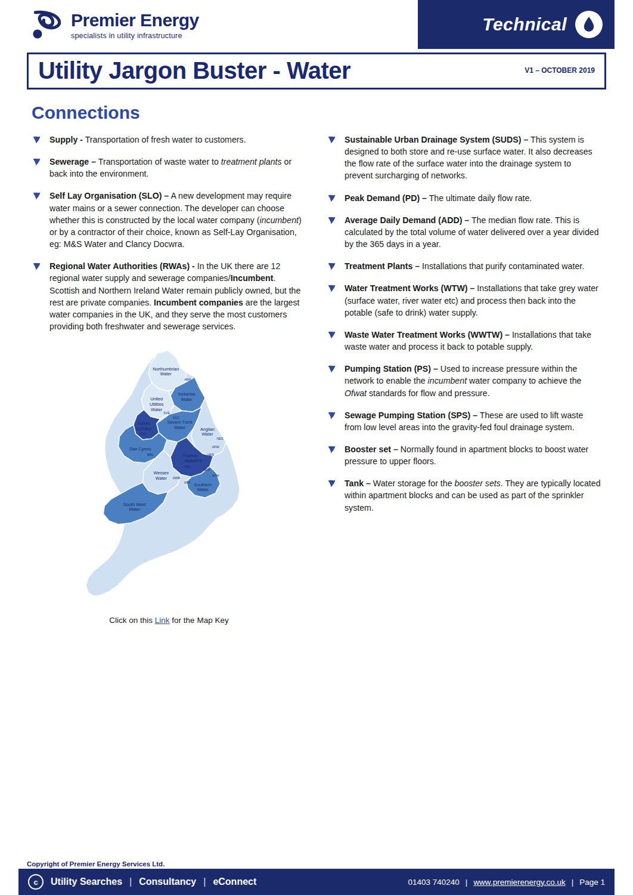Premier Energy
specialists in utility infrastructure
Technical
Utility Jargon Buster - Water
V1 – OCTOBER 2019
Connections
Supply - Transportation of fresh water to customers.
Sewerage – Transportation of waste water to treatment plants or back into the environment.
Self Lay Organisation (SLO) – A new development may require water mains or a sewer connection. The developer can choose whether this is constructed by the local water company (incumbent) or by a contractor of their choice, known as Self-Lay Organisation, eg: M&S Water and Clancy Docwra.
Regional Water Authorities (RWAs) - In the UK there are 12 regional water supply and sewerage companies/Incumbent. Scottish and Northern Ireland Water remain publicly owned, but the rest are private companies. Incumbent companies are the largest water companies in the UK, and they serve the most customers providing both freshwater and sewerage services.
Northumbrian Water Yorkshire Water United Utilities Water Anglian Water Severn Trent Water Hafren Dyfrdwy Dwr Cymru Thames Water Wessex Water Southern Water South West Water ANH SVE SSC NES AFW NES SEW SBS SEW AFW SWB PRT BRL HDD
Click on this Link for the Map Key
Sustainable Urban Drainage System (SUDS) – This system is designed to both store and re-use surface water. It also decreases the flow rate of the surface water into the drainage system to prevent surcharging of networks.
Peak Demand (PD) – The ultimate daily flow rate.
Average Daily Demand (ADD) – The median flow rate. This is calculated by the total volume of water delivered over a year divided by the 365 days in a year.
Treatment Plants – Installations that purify contaminated water.
Water Treatment Works (WTW) – Installations that take grey water (surface water, river water etc) and process then back into the potable (safe to drink) water supply.
Waste Water Treatment Works (WWTW) – Installations that take waste water and process it back to potable supply.
Pumping Station (PS) – Used to increase pressure within the network to enable the incumbent water company to achieve the Ofwat standards for flow and pressure.
Sewage Pumping Station (SPS) – These are used to lift waste from low level areas into the gravity-fed foul drainage system.
Booster set – Normally found in apartment blocks to boost water pressure to upper floors.
Tank – Water storage for the booster sets. They are typically located within apartment blocks and can be used as part of the sprinkler system.
Copyright of Premier Energy Services Ltd.
c Utility Searches | Consultancy | eConnect
01403 740240 | www.premierenergy.co.uk | Page 1